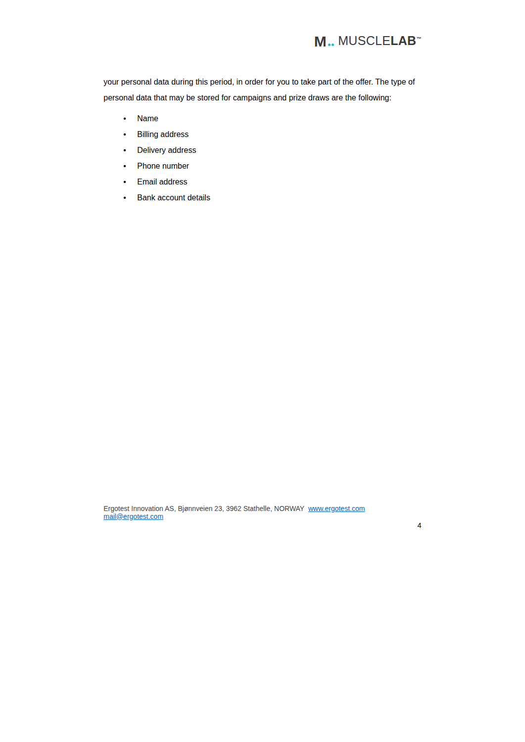M MUSCLELAB™
your personal data during this period, in order for you to take part of the offer. The type of personal data that may be stored for campaigns and prize draws are the following:
Name
Billing address
Delivery address
Phone number
Email address
Bank account details
Ergotest Innovation AS, Bjønnveien 23, 3962 Stathelle, NORWAY www.ergotest.com mail@ergotest.com
4